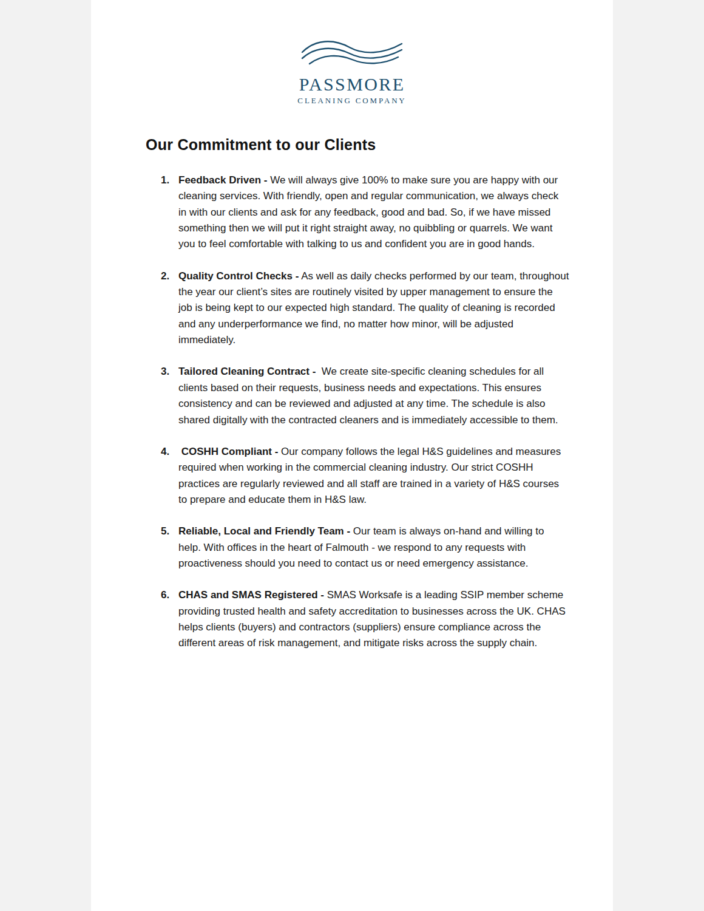PASSMORE CLEANING COMPANY
Our Commitment to our Clients
Feedback Driven - We will always give 100% to make sure you are happy with our cleaning services. With friendly, open and regular communication, we always check in with our clients and ask for any feedback, good and bad. So, if we have missed something then we will put it right straight away, no quibbling or quarrels. We want you to feel comfortable with talking to us and confident you are in good hands.
Quality Control Checks - As well as daily checks performed by our team, throughout the year our client’s sites are routinely visited by upper management to ensure the job is being kept to our expected high standard. The quality of cleaning is recorded and any underperformance we find, no matter how minor, will be adjusted immediately.
Tailored Cleaning Contract - We create site-specific cleaning schedules for all clients based on their requests, business needs and expectations. This ensures consistency and can be reviewed and adjusted at any time. The schedule is also shared digitally with the contracted cleaners and is immediately accessible to them.
COSHH Compliant - Our company follows the legal H&S guidelines and measures required when working in the commercial cleaning industry. Our strict COSHH practices are regularly reviewed and all staff are trained in a variety of H&S courses to prepare and educate them in H&S law.
Reliable, Local and Friendly Team - Our team is always on-hand and willing to help. With offices in the heart of Falmouth - we respond to any requests with proactiveness should you need to contact us or need emergency assistance.
CHAS and SMAS Registered - SMAS Worksafe is a leading SSIP member scheme providing trusted health and safety accreditation to businesses across the UK. CHAS helps clients (buyers) and contractors (suppliers) ensure compliance across the different areas of risk management, and mitigate risks across the supply chain.